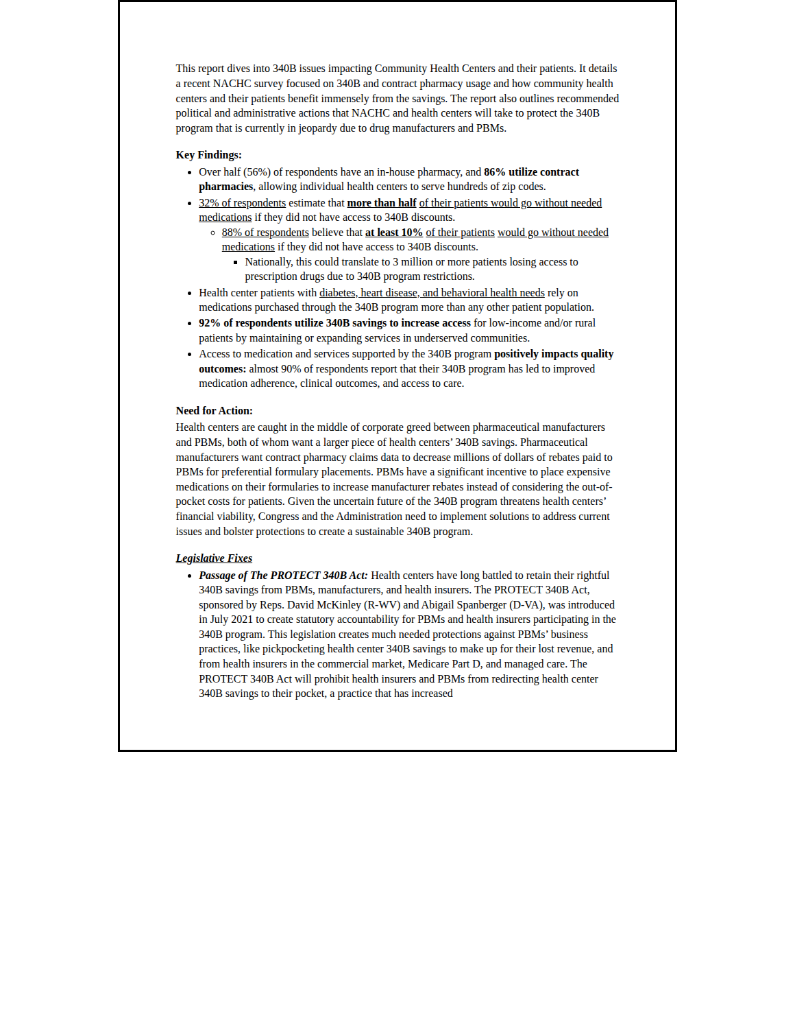This report dives into 340B issues impacting Community Health Centers and their patients. It details a recent NACHC survey focused on 340B and contract pharmacy usage and how community health centers and their patients benefit immensely from the savings. The report also outlines recommended political and administrative actions that NACHC and health centers will take to protect the 340B program that is currently in jeopardy due to drug manufacturers and PBMs.
Key Findings:
Over half (56%) of respondents have an in-house pharmacy, and 86% utilize contract pharmacies, allowing individual health centers to serve hundreds of zip codes.
32% of respondents estimate that more than half of their patients would go without needed medications if they did not have access to 340B discounts.
88% of respondents believe that at least 10% of their patients would go without needed medications if they did not have access to 340B discounts.
Nationally, this could translate to 3 million or more patients losing access to prescription drugs due to 340B program restrictions.
Health center patients with diabetes, heart disease, and behavioral health needs rely on medications purchased through the 340B program more than any other patient population.
92% of respondents utilize 340B savings to increase access for low-income and/or rural patients by maintaining or expanding services in underserved communities.
Access to medication and services supported by the 340B program positively impacts quality outcomes: almost 90% of respondents report that their 340B program has led to improved medication adherence, clinical outcomes, and access to care.
Need for Action:
Health centers are caught in the middle of corporate greed between pharmaceutical manufacturers and PBMs, both of whom want a larger piece of health centers’ 340B savings. Pharmaceutical manufacturers want contract pharmacy claims data to decrease millions of dollars of rebates paid to PBMs for preferential formulary placements. PBMs have a significant incentive to place expensive medications on their formularies to increase manufacturer rebates instead of considering the out-of-pocket costs for patients. Given the uncertain future of the 340B program threatens health centers’ financial viability, Congress and the Administration need to implement solutions to address current issues and bolster protections to create a sustainable 340B program.
Legislative Fixes
Passage of The PROTECT 340B Act: Health centers have long battled to retain their rightful 340B savings from PBMs, manufacturers, and health insurers. The PROTECT 340B Act, sponsored by Reps. David McKinley (R-WV) and Abigail Spanberger (D-VA), was introduced in July 2021 to create statutory accountability for PBMs and health insurers participating in the 340B program. This legislation creates much needed protections against PBMs’ business practices, like pickpocketing health center 340B savings to make up for their lost revenue, and from health insurers in the commercial market, Medicare Part D, and managed care. The PROTECT 340B Act will prohibit health insurers and PBMs from redirecting health center 340B savings to their pocket, a practice that has increased